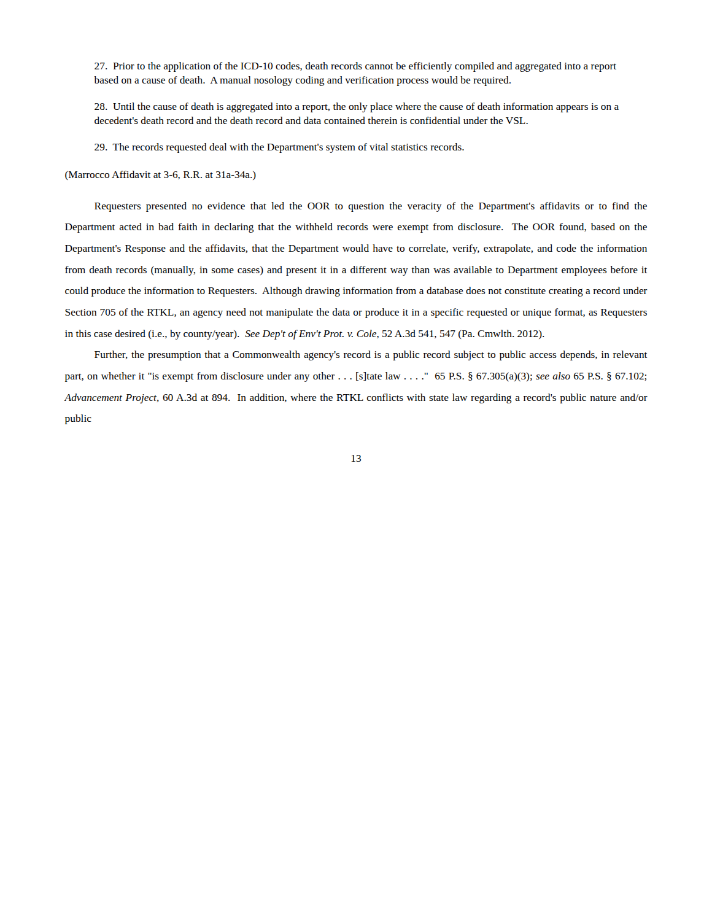27. Prior to the application of the ICD-10 codes, death records cannot be efficiently compiled and aggregated into a report based on a cause of death. A manual nosology coding and verification process would be required.
28. Until the cause of death is aggregated into a report, the only place where the cause of death information appears is on a decedent's death record and the death record and data contained therein is confidential under the VSL.
29. The records requested deal with the Department's system of vital statistics records.
(Marrocco Affidavit at 3-6, R.R. at 31a-34a.)
Requesters presented no evidence that led the OOR to question the veracity of the Department's affidavits or to find the Department acted in bad faith in declaring that the withheld records were exempt from disclosure. The OOR found, based on the Department's Response and the affidavits, that the Department would have to correlate, verify, extrapolate, and code the information from death records (manually, in some cases) and present it in a different way than was available to Department employees before it could produce the information to Requesters. Although drawing information from a database does not constitute creating a record under Section 705 of the RTKL, an agency need not manipulate the data or produce it in a specific requested or unique format, as Requesters in this case desired (i.e., by county/year). See Dep't of Env't Prot. v. Cole, 52 A.3d 541, 547 (Pa. Cmwlth. 2012).
Further, the presumption that a Commonwealth agency's record is a public record subject to public access depends, in relevant part, on whether it "is exempt from disclosure under any other . . . [s]tate law . . . ." 65 P.S. § 67.305(a)(3); see also 65 P.S. § 67.102; Advancement Project, 60 A.3d at 894. In addition, where the RTKL conflicts with state law regarding a record's public nature and/or public
13